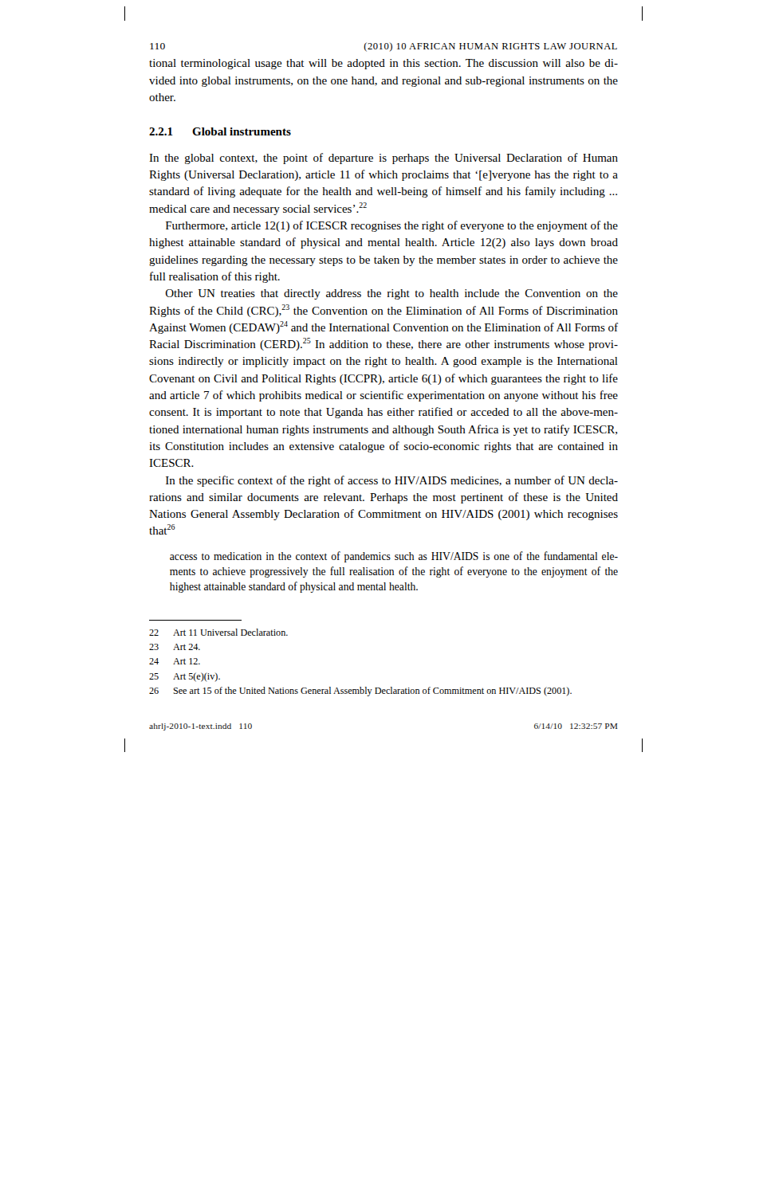110 (2010) 10 AFRICAN HUMAN RIGHTS LAW JOURNAL
tional terminological usage that will be adopted in this section. The discussion will also be divided into global instruments, on the one hand, and regional and sub-regional instruments on the other.
2.2.1 Global instruments
In the global context, the point of departure is perhaps the Universal Declaration of Human Rights (Universal Declaration), article 11 of which proclaims that ‘[e]veryone has the right to a standard of living adequate for the health and well-being of himself and his family including ... medical care and necessary social services’.22
Furthermore, article 12(1) of ICESCR recognises the right of everyone to the enjoyment of the highest attainable standard of physical and mental health. Article 12(2) also lays down broad guidelines regarding the necessary steps to be taken by the member states in order to achieve the full realisation of this right.
Other UN treaties that directly address the right to health include the Convention on the Rights of the Child (CRC),23 the Convention on the Elimination of All Forms of Discrimination Against Women (CEDAW)24 and the International Convention on the Elimination of All Forms of Racial Discrimination (CERD).25 In addition to these, there are other instruments whose provisions indirectly or implicitly impact on the right to health. A good example is the International Covenant on Civil and Political Rights (ICCPR), article 6(1) of which guarantees the right to life and article 7 of which prohibits medical or scientific experimentation on anyone without his free consent. It is important to note that Uganda has either ratified or acceded to all the above-mentioned international human rights instruments and although South Africa is yet to ratify ICESCR, its Constitution includes an extensive catalogue of socio-economic rights that are contained in ICESCR.
In the specific context of the right of access to HIV/AIDS medicines, a number of UN declarations and similar documents are relevant. Perhaps the most pertinent of these is the United Nations General Assembly Declaration of Commitment on HIV/AIDS (2001) which recognises that26
access to medication in the context of pandemics such as HIV/AIDS is one of the fundamental elements to achieve progressively the full realisation of the right of everyone to the enjoyment of the highest attainable standard of physical and mental health.
22 Art 11 Universal Declaration.
23 Art 24.
24 Art 12.
25 Art 5(e)(iv).
26 See art 15 of the United Nations General Assembly Declaration of Commitment on HIV/AIDS (2001).
ahrlj-2010-1-text.indd 110 6/14/10 12:32:57 PM